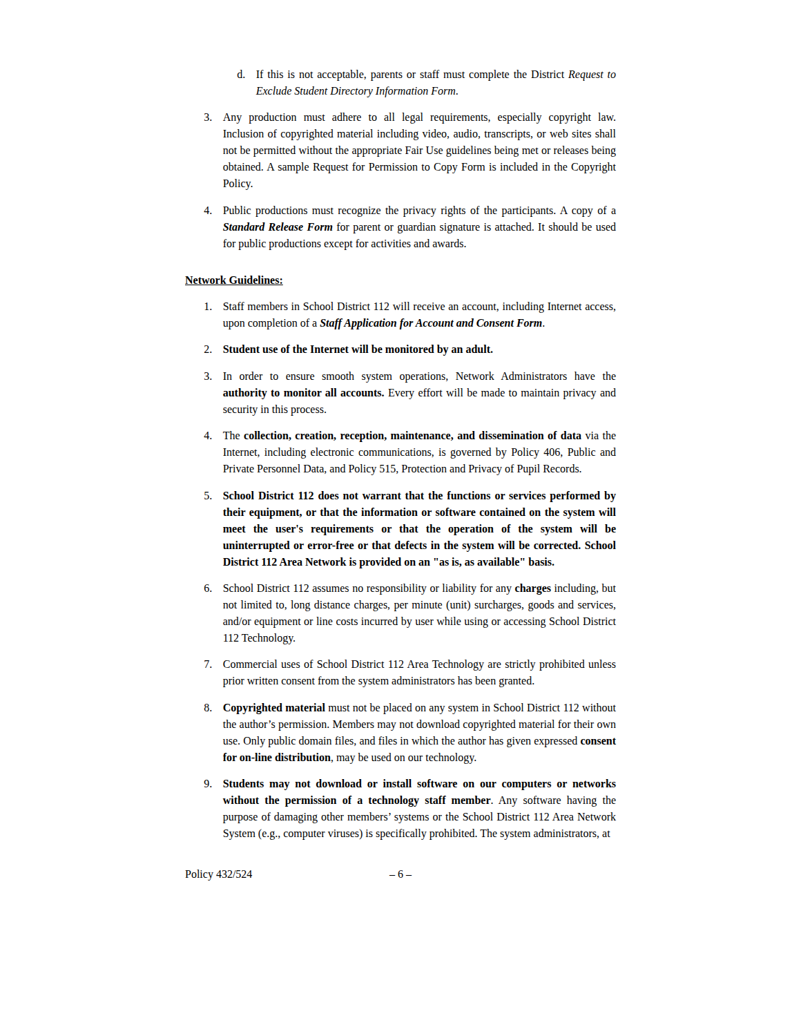If this is not acceptable, parents or staff must complete the District Request to Exclude Student Directory Information Form.
Any production must adhere to all legal requirements, especially copyright law. Inclusion of copyrighted material including video, audio, transcripts, or web sites shall not be permitted without the appropriate Fair Use guidelines being met or releases being obtained. A sample Request for Permission to Copy Form is included in the Copyright Policy.
Public productions must recognize the privacy rights of the participants. A copy of a Standard Release Form for parent or guardian signature is attached. It should be used for public productions except for activities and awards.
Network Guidelines:
Staff members in School District 112 will receive an account, including Internet access, upon completion of a Staff Application for Account and Consent Form.
Student use of the Internet will be monitored by an adult.
In order to ensure smooth system operations, Network Administrators have the authority to monitor all accounts. Every effort will be made to maintain privacy and security in this process.
The collection, creation, reception, maintenance, and dissemination of data via the Internet, including electronic communications, is governed by Policy 406, Public and Private Personnel Data, and Policy 515, Protection and Privacy of Pupil Records.
School District 112 does not warrant that the functions or services performed by their equipment, or that the information or software contained on the system will meet the user's requirements or that the operation of the system will be uninterrupted or error-free or that defects in the system will be corrected. School District 112 Area Network is provided on an "as is, as available" basis.
School District 112 assumes no responsibility or liability for any charges including, but not limited to, long distance charges, per minute (unit) surcharges, goods and services, and/or equipment or line costs incurred by user while using or accessing School District 112 Technology.
Commercial uses of School District 112 Area Technology are strictly prohibited unless prior written consent from the system administrators has been granted.
Copyrighted material must not be placed on any system in School District 112 without the author’s permission. Members may not download copyrighted material for their own use. Only public domain files, and files in which the author has given expressed consent for on-line distribution, may be used on our technology.
Students may not download or install software on our computers or networks without the permission of a technology staff member. Any software having the purpose of damaging other members’ systems or the School District 112 Area Network System (e.g., computer viruses) is specifically prohibited. The system administrators, at
Policy 432/524
– 6 –